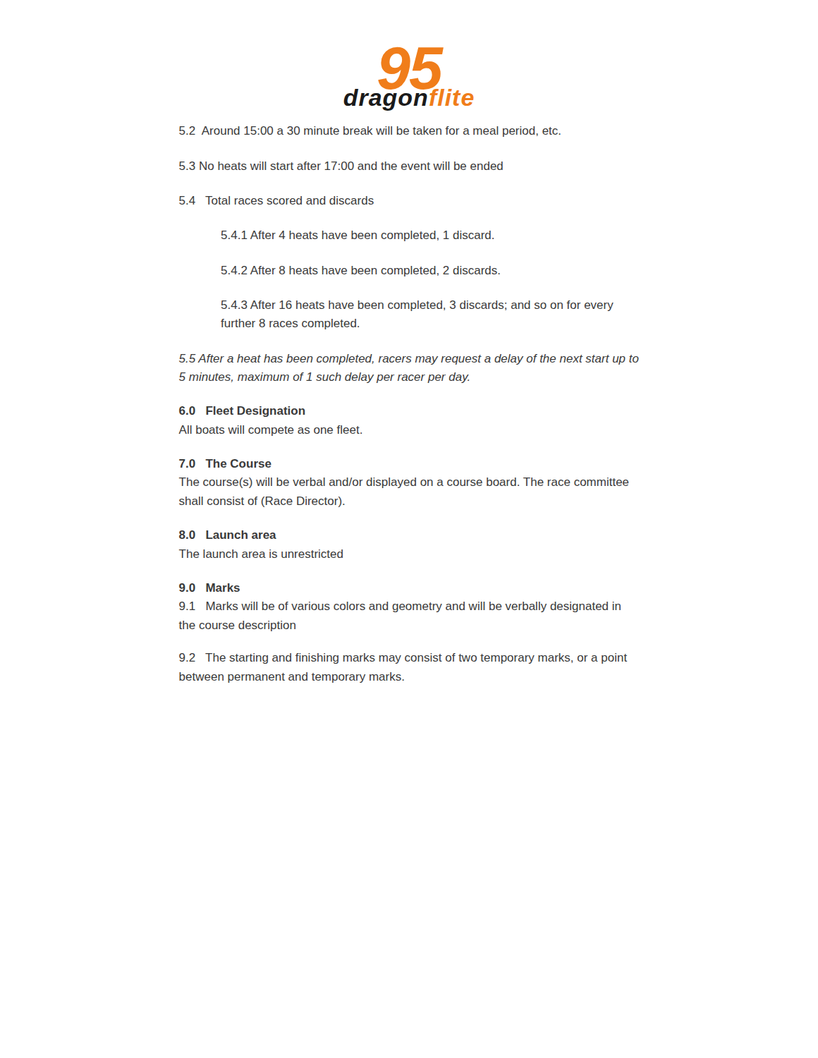95 dragon flite
5.2 Around 15:00 a 30 minute break will be taken for a meal period, etc.
5.3 No heats will start after 17:00 and the event will be ended
5.4 Total races scored and discards
5.4.1 After 4 heats have been completed, 1 discard.
5.4.2 After 8 heats have been completed, 2 discards.
5.4.3 After 16 heats have been completed, 3 discards; and so on for every further 8 races completed.
5.5 After a heat has been completed, racers may request a delay of the next start up to 5 minutes, maximum of 1 such delay per racer per day.
6.0 Fleet Designation
All boats will compete as one fleet.
7.0 The Course
The course(s) will be verbal and/or displayed on a course board. The race committee shall consist of (Race Director).
8.0 Launch area
The launch area is unrestricted
9.0 Marks
9.1 Marks will be of various colors and geometry and will be verbally designated in the course description
9.2 The starting and finishing marks may consist of two temporary marks, or a point between permanent and temporary marks.